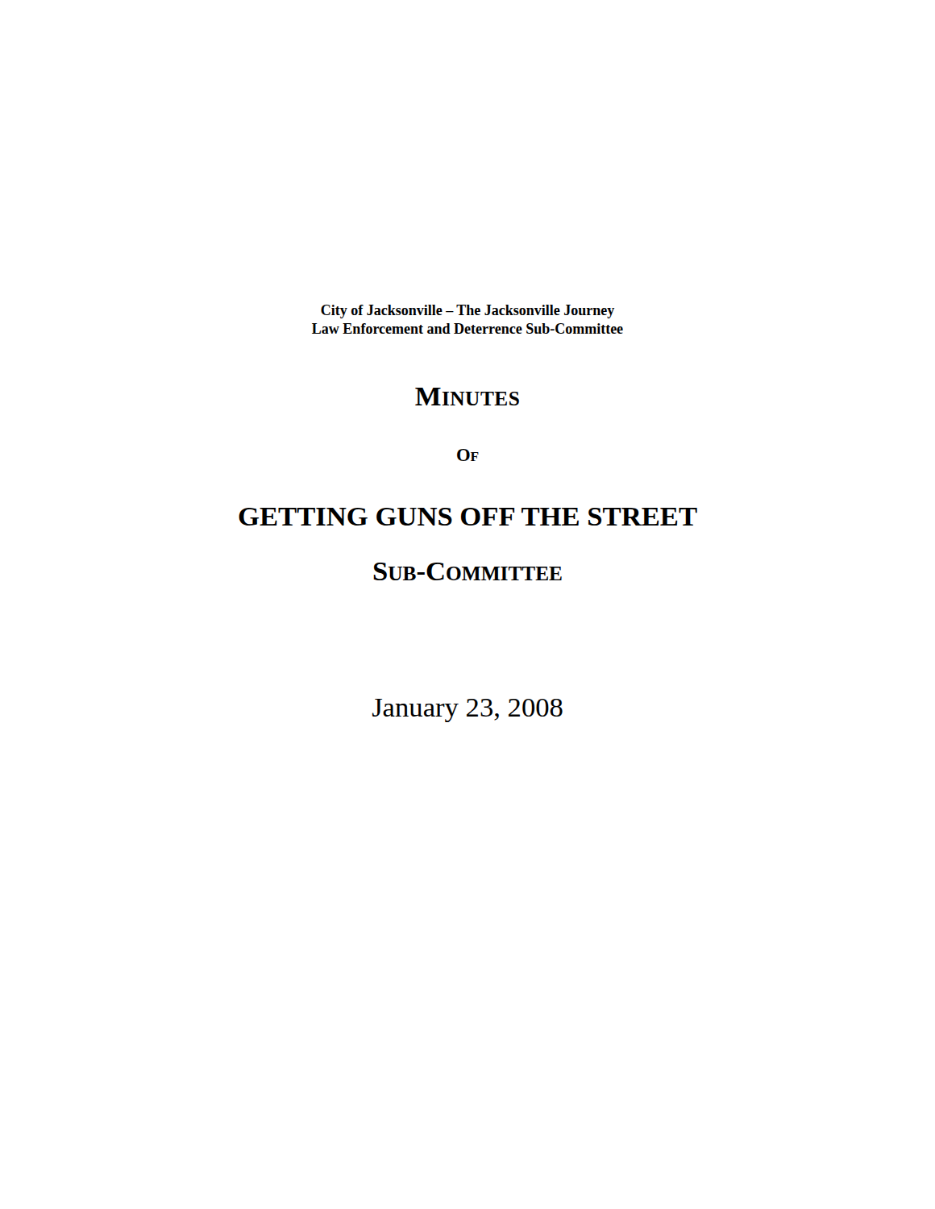City of Jacksonville – The Jacksonville Journey
Law Enforcement and Deterrence Sub-Committee
MINUTES
OF
GETTING GUNS OFF THE STREET
SUB-COMMITTEE
January 23, 2008